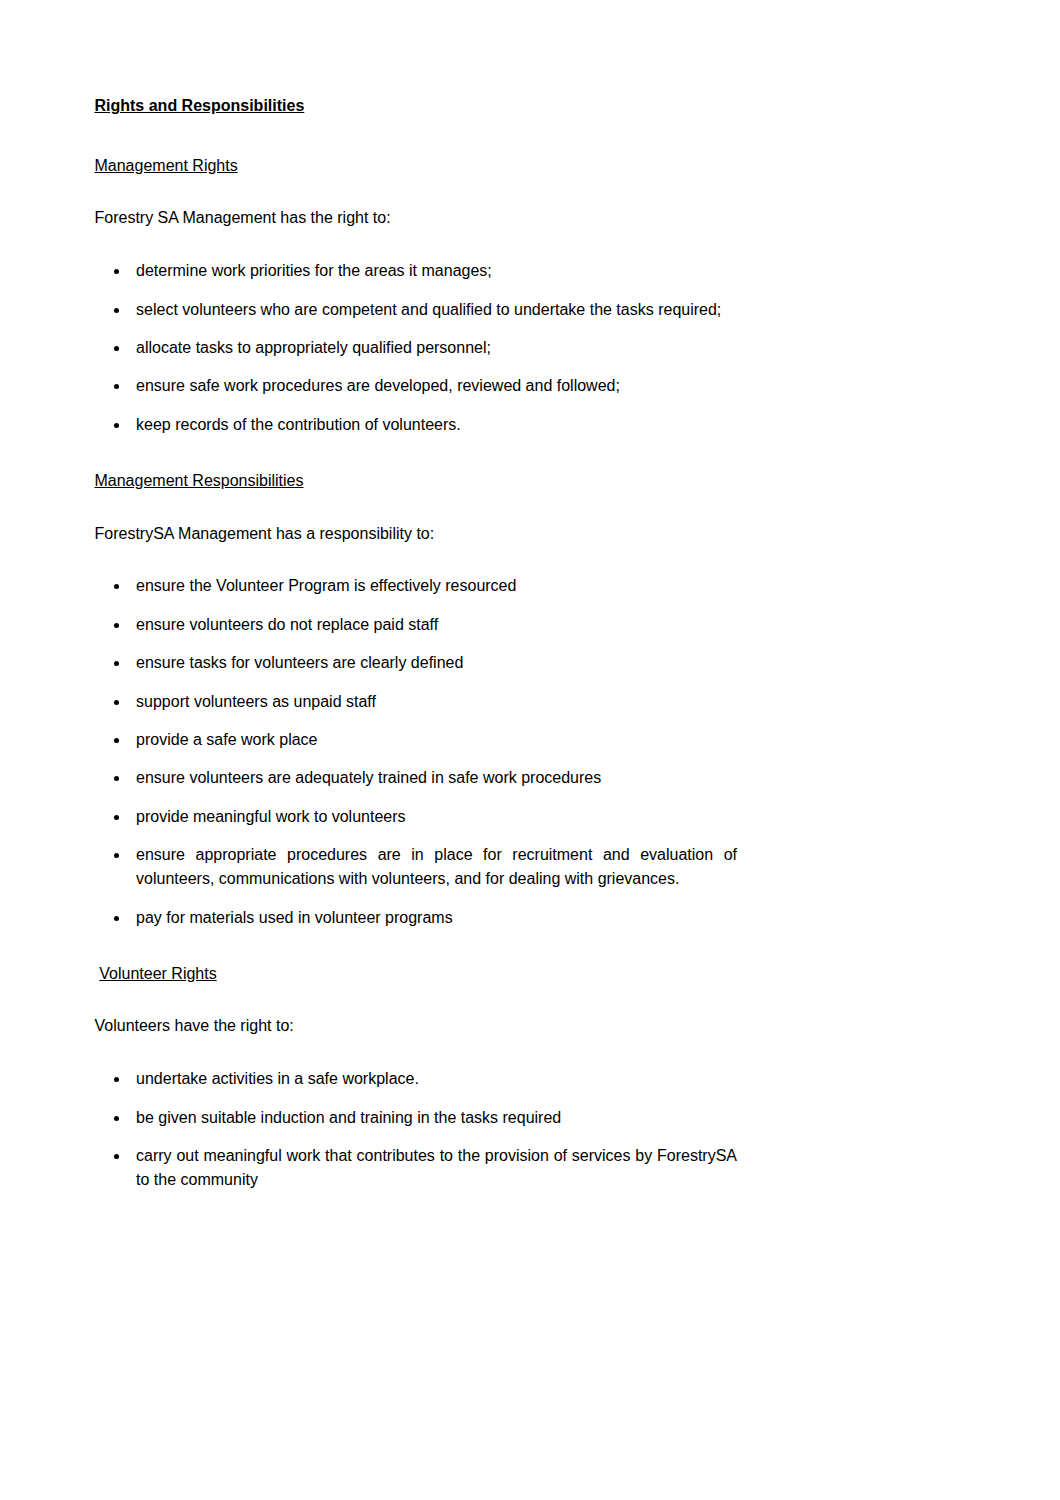Rights and Responsibilities
Management Rights
Forestry SA Management has the right to:
determine work priorities for the areas it manages;
select volunteers who are competent and qualified to undertake the tasks required;
allocate tasks to appropriately qualified personnel;
ensure safe work procedures are developed, reviewed and followed;
keep records of the contribution of volunteers.
Management Responsibilities
ForestrySA Management has a responsibility to:
ensure the Volunteer Program is effectively resourced
ensure volunteers do not replace paid staff
ensure tasks for volunteers are clearly defined
support volunteers as unpaid staff
provide a safe work place
ensure volunteers are adequately trained in safe work procedures
provide meaningful work to volunteers
ensure appropriate procedures are in place for recruitment and evaluation of volunteers, communications with volunteers, and for dealing with grievances.
pay for materials used in volunteer programs
Volunteer Rights
Volunteers have the right to:
undertake activities in a safe workplace.
be given suitable induction and training in the tasks required
carry out meaningful work that contributes to the provision of services by ForestrySA to the community